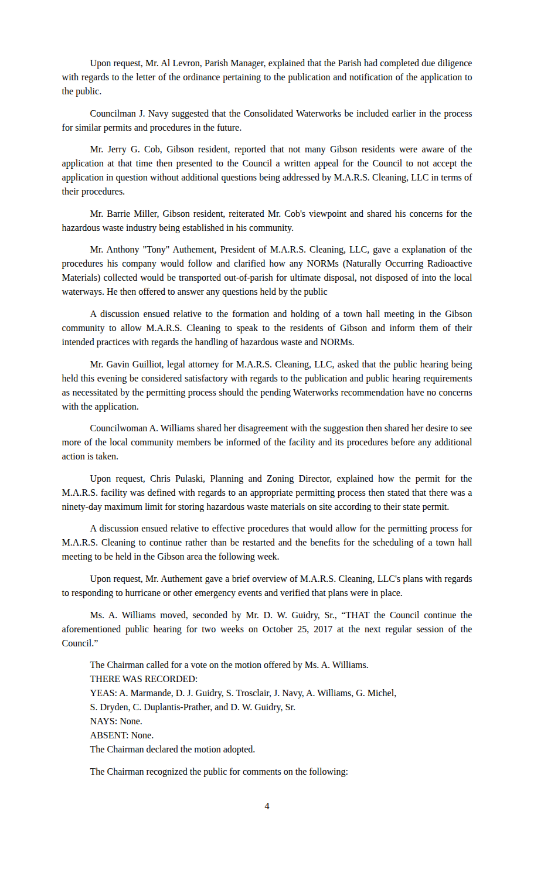Upon request, Mr. Al Levron, Parish Manager, explained that the Parish had completed due diligence with regards to the letter of the ordinance pertaining to the publication and notification of the application to the public.
Councilman J. Navy suggested that the Consolidated Waterworks be included earlier in the process for similar permits and procedures in the future.
Mr. Jerry G. Cob, Gibson resident, reported that not many Gibson residents were aware of the application at that time then presented to the Council a written appeal for the Council to not accept the application in question without additional questions being addressed by M.A.R.S. Cleaning, LLC in terms of their procedures.
Mr. Barrie Miller, Gibson resident, reiterated Mr. Cob's viewpoint and shared his concerns for the hazardous waste industry being established in his community.
Mr. Anthony "Tony" Authement, President of M.A.R.S. Cleaning, LLC, gave a explanation of the procedures his company would follow and clarified how any NORMs (Naturally Occurring Radioactive Materials) collected would be transported out-of-parish for ultimate disposal, not disposed of into the local waterways. He then offered to answer any questions held by the public
A discussion ensued relative to the formation and holding of a town hall meeting in the Gibson community to allow M.A.R.S. Cleaning to speak to the residents of Gibson and inform them of their intended practices with regards the handling of hazardous waste and NORMs.
Mr. Gavin Guilliot, legal attorney for M.A.R.S. Cleaning, LLC, asked that the public hearing being held this evening be considered satisfactory with regards to the publication and public hearing requirements as necessitated by the permitting process should the pending Waterworks recommendation have no concerns with the application.
Councilwoman A. Williams shared her disagreement with the suggestion then shared her desire to see more of the local community members be informed of the facility and its procedures before any additional action is taken.
Upon request, Chris Pulaski, Planning and Zoning Director, explained how the permit for the M.A.R.S. facility was defined with regards to an appropriate permitting process then stated that there was a ninety-day maximum limit for storing hazardous waste materials on site according to their state permit.
A discussion ensued relative to effective procedures that would allow for the permitting process for M.A.R.S. Cleaning to continue rather than be restarted and the benefits for the scheduling of a town hall meeting to be held in the Gibson area the following week.
Upon request, Mr. Authement gave a brief overview of M.A.R.S. Cleaning, LLC's plans with regards to responding to hurricane or other emergency events and verified that plans were in place.
Ms. A. Williams moved, seconded by Mr. D. W. Guidry, Sr., “THAT the Council continue the aforementioned public hearing for two weeks on October 25, 2017 at the next regular session of the Council.”
The Chairman called for a vote on the motion offered by Ms. A. Williams.
THERE WAS RECORDED:
YEAS: A. Marmande, D. J. Guidry, S. Trosclair, J. Navy, A. Williams, G. Michel,
S. Dryden, C. Duplantis-Prather, and D. W. Guidry, Sr.
NAYS: None.
ABSENT: None.
The Chairman declared the motion adopted.
The Chairman recognized the public for comments on the following:
4